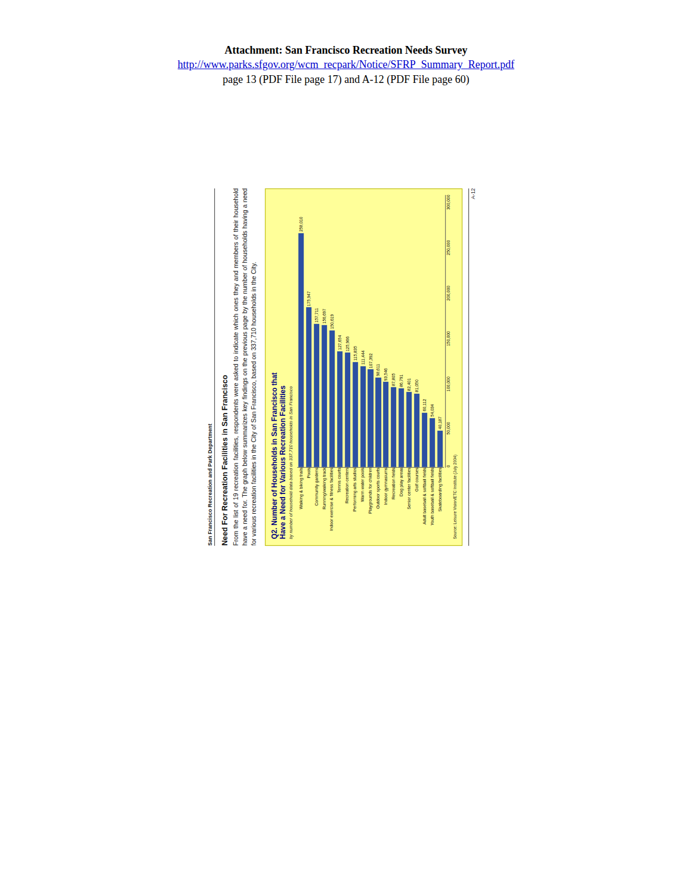Attachment: San Francisco Recreation Needs Survey
http://www.parks.sfgov.org/wcm_recpark/Notice/SFRP_Summary_Report.pdf
page 13 (PDF File page 17) and A-12 (PDF File page 60)
San Francisco Recreation and Park Department
Need For Recreation Facilities in San Francisco
From the list of 19 recreation facilities, respondents were asked to indicate which ones they and members of their household have a need for. The graph below summarizes key findings on the previous page by the number of households having a need for various recreation facilities in the City of San Francisco, based on 337,710 households in the City.
Q2. Number of Households in San Francisco that
Have a Need for Various Recreation Facilities
by number of household data based on 337,710 households in San Francisco
| Walking & biking trails | 258,010 |
| Pools | 175,947 |
| Community gardens | 157,711 |
| Running/walking track | 156,697 |
| Indoor exercise & fitness facilities | 150,619 |
| Tennis courts | 127,654 |
| Recreation centers | 125,966 |
| Performing arts studios | 115,835 |
| Warm water pools | 111,444 |
| Playgrounds for children | 107,392 |
| Outdoor sports courts | 98,611 |
| Indoor gymnasiums | 93,546 |
| Recreation fields | 87,805 |
| Dog play areas | 86,791 |
| Senior center facilities | 82,401 |
| Golf courses | 81,050 |
| Adult baseball & softball fields | 60,112 |
| Youth baseball & softball fields | 54,034 |
| Skateboarding facilities | 40,187 |
0 50,000 100,000 150,000 200,000 250,000 300,000
Source: Leisure Vision/ETC Institute (July 2004)
A-12